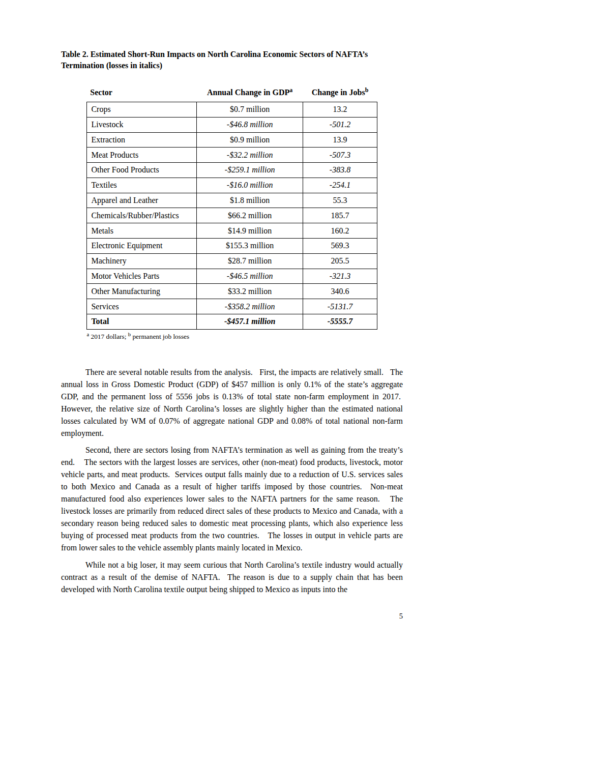Table 2. Estimated Short-Run Impacts on North Carolina Economic Sectors of NAFTA’s Termination (losses in italics)
| Sector | Annual Change in GDP a | Change in Jobs b |
| --- | --- | --- |
| Crops | $0.7 million | 13.2 |
| Livestock | -$46.8 million | -501.2 |
| Extraction | $0.9 million | 13.9 |
| Meat Products | -$32.2 million | -507.3 |
| Other Food Products | -$259.1 million | -383.8 |
| Textiles | -$16.0 million | -254.1 |
| Apparel and Leather | $1.8 million | 55.3 |
| Chemicals/Rubber/Plastics | $66.2 million | 185.7 |
| Metals | $14.9 million | 160.2 |
| Electronic Equipment | $155.3 million | 569.3 |
| Machinery | $28.7 million | 205.5 |
| Motor Vehicles Parts | -$46.5 million | -321.3 |
| Other Manufacturing | $33.2 million | 340.6 |
| Services | -$358.2 million | -5131.7 |
| Total | -$457.1 million | -5555.7 |
a 2017 dollars; b permanent job losses
There are several notable results from the analysis. First, the impacts are relatively small. The annual loss in Gross Domestic Product (GDP) of $457 million is only 0.1% of the state’s aggregate GDP, and the permanent loss of 5556 jobs is 0.13% of total state non-farm employment in 2017. However, the relative size of North Carolina’s losses are slightly higher than the estimated national losses calculated by WM of 0.07% of aggregate national GDP and 0.08% of total national non-farm employment.
Second, there are sectors losing from NAFTA’s termination as well as gaining from the treaty’s end. The sectors with the largest losses are services, other (non-meat) food products, livestock, motor vehicle parts, and meat products. Services output falls mainly due to a reduction of U.S. services sales to both Mexico and Canada as a result of higher tariffs imposed by those countries. Non-meat manufactured food also experiences lower sales to the NAFTA partners for the same reason. The livestock losses are primarily from reduced direct sales of these products to Mexico and Canada, with a secondary reason being reduced sales to domestic meat processing plants, which also experience less buying of processed meat products from the two countries. The losses in output in vehicle parts are from lower sales to the vehicle assembly plants mainly located in Mexico.
While not a big loser, it may seem curious that North Carolina’s textile industry would actually contract as a result of the demise of NAFTA. The reason is due to a supply chain that has been developed with North Carolina textile output being shipped to Mexico as inputs into the
5